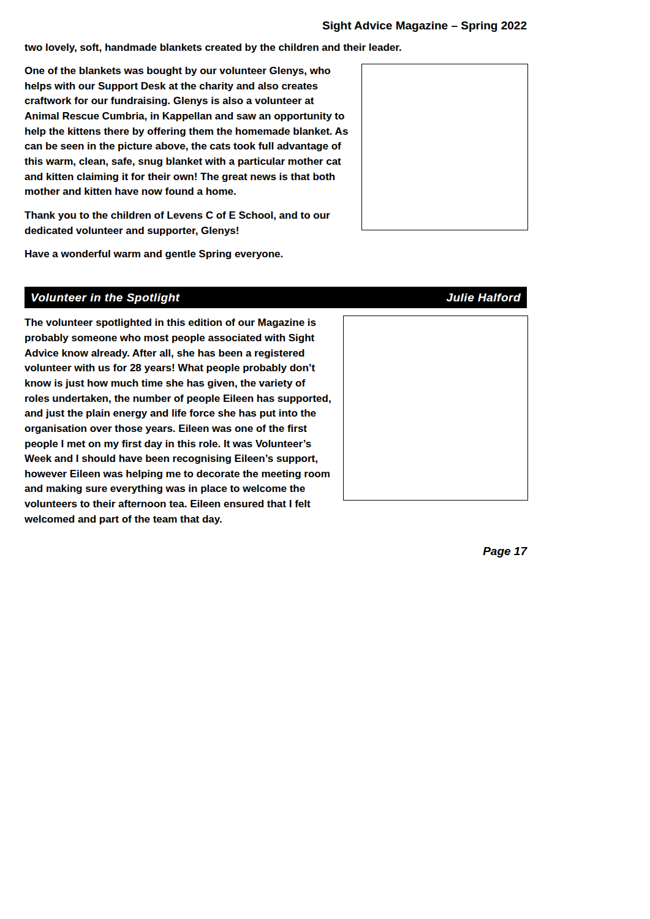Sight Advice Magazine – Spring 2022
two lovely, soft, handmade blankets created by the children and their leader.
One of the blankets was bought by our volunteer Glenys, who helps with our Support Desk at the charity and also creates craftwork for our fundraising. Glenys is also a volunteer at Animal Rescue Cumbria, in Kappellan and saw an opportunity to help the kittens there by offering them the homemade blanket. As can be seen in the picture above, the cats took full advantage of this warm, clean, safe, snug blanket with a particular mother cat and kitten claiming it for their own! The great news is that both mother and kitten have now found a home.
Thank you to the children of Levens C of E School, and to our dedicated volunteer and supporter, Glenys!
Have a wonderful warm and gentle Spring everyone.
Volunteer in the Spotlight Julie Halford
The volunteer spotlighted in this edition of our Magazine is probably someone who most people associated with Sight Advice know already. After all, she has been a registered volunteer with us for 28 years! What people probably don’t know is just how much time she has given, the variety of roles undertaken, the number of people Eileen has supported, and just the plain energy and life force she has put into the organisation over those years. Eileen was one of the first people I met on my first day in this role. It was Volunteer’s Week and I should have been recognising Eileen’s support, however Eileen was helping me to decorate the meeting room and making sure everything was in place to welcome the volunteers to their afternoon tea. Eileen ensured that I felt welcomed and part of the team that day.
Page 17